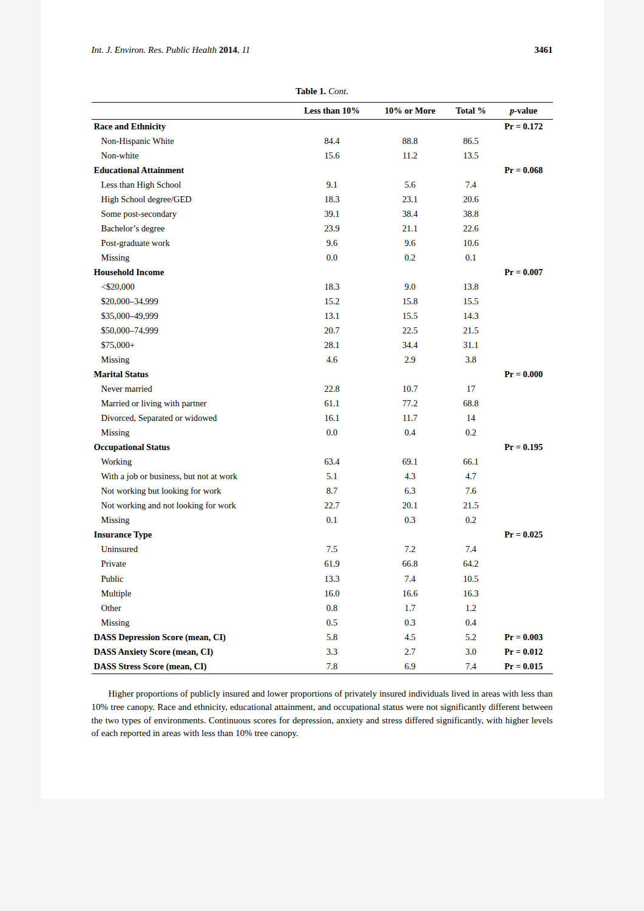Int. J. Environ. Res. Public Health 2014, 11
3461
Table 1. Cont.
| | Less than 10% | 10% or More | Total % | p -value |
| --- | --- | --- | --- | --- |
| Race and Ethnicity | | | | Pr = 0.172 |
| Non-Hispanic White | 84.4 | 88.8 | 86.5 | |
| Non-white | 15.6 | 11.2 | 13.5 | |
| Educational Attainment | | | | Pr = 0.068 |
| Less than High School | 9.1 | 5.6 | 7.4 | |
| High School degree/GED | 18.3 | 23.1 | 20.6 | |
| Some post-secondary | 39.1 | 38.4 | 38.8 | |
| Bachelor’s degree | 23.9 | 21.1 | 22.6 | |
| Post-graduate work | 9.6 | 9.6 | 10.6 | |
| Missing | 0.0 | 0.2 | 0.1 | |
| Household Income | | | | Pr = 0.007 |
| <$20,000 | 18.3 | 9.0 | 13.8 | |
| $20,000–34,999 | 15.2 | 15.8 | 15.5 | |
| $35,000–49,999 | 13.1 | 15.5 | 14.3 | |
| $50,000–74,999 | 20.7 | 22.5 | 21.5 | |
| $75,000+ | 28.1 | 34.4 | 31.1 | |
| Missing | 4.6 | 2.9 | 3.8 | |
| Marital Status | | | | Pr = 0.000 |
| Never married | 22.8 | 10.7 | 17 | |
| Married or living with partner | 61.1 | 77.2 | 68.8 | |
| Divorced, Separated or widowed | 16.1 | 11.7 | 14 | |
| Missing | 0.0 | 0.4 | 0.2 | |
| Occupational Status | | | | Pr = 0.195 |
| Working | 63.4 | 69.1 | 66.1 | |
| With a job or business, but not at work | 5.1 | 4.3 | 4.7 | |
| Not working but looking for work | 8.7 | 6.3 | 7.6 | |
| Not working and not looking for work | 22.7 | 20.1 | 21.5 | |
| Missing | 0.1 | 0.3 | 0.2 | |
| Insurance Type | | | | Pr = 0.025 |
| Uninsured | 7.5 | 7.2 | 7.4 | |
| Private | 61.9 | 66.8 | 64.2 | |
| Public | 13.3 | 7.4 | 10.5 | |
| Multiple | 16.0 | 16.6 | 16.3 | |
| Other | 0.8 | 1.7 | 1.2 | |
| Missing | 0.5 | 0.3 | 0.4 | |
| DASS Depression Score (mean, CI) | 5.8 | 4.5 | 5.2 | Pr = 0.003 |
| DASS Anxiety Score (mean, CI) | 3.3 | 2.7 | 3.0 | Pr = 0.012 |
| DASS Stress Score (mean, CI) | 7.8 | 6.9 | 7.4 | Pr = 0.015 |
Higher proportions of publicly insured and lower proportions of privately insured individuals lived in areas with less than 10% tree canopy. Race and ethnicity, educational attainment, and occupational status were not significantly different between the two types of environments. Continuous scores for depression, anxiety and stress differed significantly, with higher levels of each reported in areas with less than 10% tree canopy.